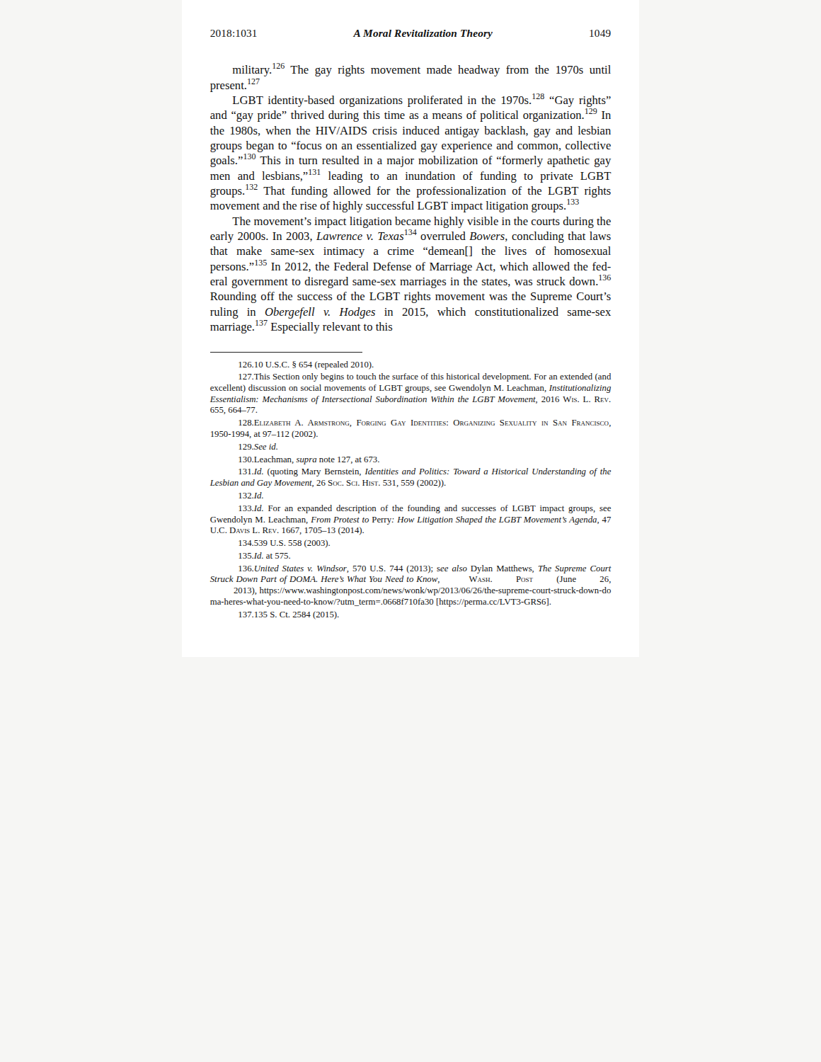2018:1031 A Moral Revitalization Theory 1049
military.126 The gay rights movement made headway from the 1970s until present.127
LGBT identity-based organizations proliferated in the 1970s.128 “Gay rights” and “gay pride” thrived during this time as a means of political organization.129 In the 1980s, when the HIV/AIDS crisis induced antigay backlash, gay and lesbian groups began to “focus on an essentialized gay experience and common, collective goals.”130 This in turn resulted in a major mobilization of “formerly apathetic gay men and lesbians,”131 leading to an inundation of funding to private LGBT groups.132 That funding allowed for the professionalization of the LGBT rights movement and the rise of highly successful LGBT impact litigation groups.133
The movement’s impact litigation became highly visible in the courts during the early 2000s. In 2003, Lawrence v. Texas134 overruled Bowers, concluding that laws that make same-sex intimacy a crime “demean[] the lives of homosexual persons.”135 In 2012, the Federal Defense of Marriage Act, which allowed the federal government to disregard same-sex marriages in the states, was struck down.136 Rounding off the success of the LGBT rights movement was the Supreme Court’s ruling in Obergefell v. Hodges in 2015, which constitutionalized same-sex marriage.137 Especially relevant to this
126. 10 U.S.C. § 654 (repealed 2010).
127. This Section only begins to touch the surface of this historical development. For an extended (and excellent) discussion on social movements of LGBT groups, see Gwendolyn M. Leachman, Institutionalizing Essentialism: Mechanisms of Intersectional Subordination Within the LGBT Movement, 2016 Wis. L. Rev. 655, 664–77.
128. Elizabeth A. Armstrong, Forging Gay Identities: Organizing Sexuality in San Francisco, 1950-1994, at 97–112 (2002).
129. See id.
130. Leachman, supra note 127, at 673.
131. Id. (quoting Mary Bernstein, Identities and Politics: Toward a Historical Understanding of the Lesbian and Gay Movement, 26 Soc. Sci. Hist. 531, 559 (2002)).
132. Id.
133. Id. For an expanded description of the founding and successes of LGBT impact groups, see Gwendolyn M. Leachman, From Protest to Perry: How Litigation Shaped the LGBT Movement’s Agenda, 47 U.C. Davis L. Rev. 1667, 1705–13 (2014).
134. 539 U.S. 558 (2003).
135. Id. at 575.
136. United States v. Windsor, 570 U.S. 744 (2013); see also Dylan Matthews, The Supreme Court Struck Down Part of DOMA. Here’s What You Need to Know, Wash. Post (June 26, 2013), https://www.washingtonpost.com/news/wonk/wp/2013/06/26/the-supreme-court-struck-down-doma-heres-what-you-need-to-know/?utm_term=.0668f710fa30 [https://perma.cc/LVT3-GRS6].
137. 135 S. Ct. 2584 (2015).